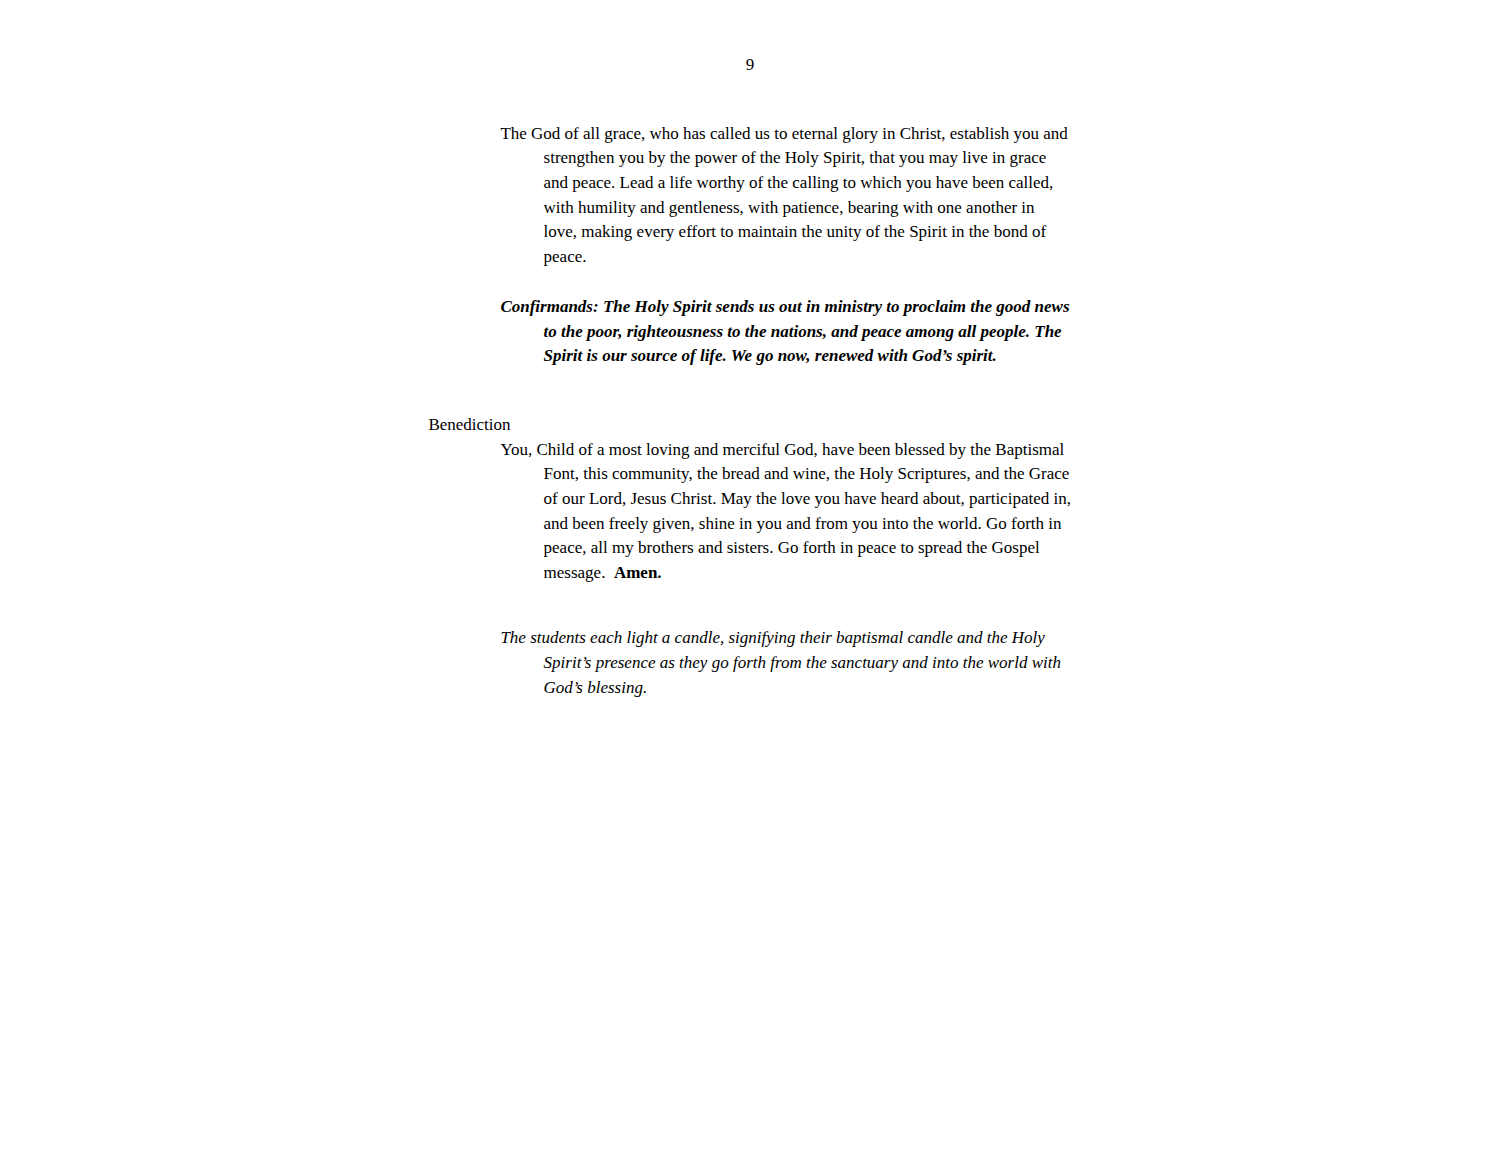9
The God of all grace, who has called us to eternal glory in Christ, establish you and strengthen you by the power of the Holy Spirit, that you may live in grace and peace. Lead a life worthy of the calling to which you have been called, with humility and gentleness, with patience, bearing with one another in love, making every effort to maintain the unity of the Spirit in the bond of peace.
Confirmands: The Holy Spirit sends us out in ministry to proclaim the good news to the poor, righteousness to the nations, and peace among all people. The Spirit is our source of life. We go now, renewed with God’s spirit.
Benediction
You, Child of a most loving and merciful God, have been blessed by the Baptismal Font, this community, the bread and wine, the Holy Scriptures, and the Grace of our Lord, Jesus Christ. May the love you have heard about, participated in, and been freely given, shine in you and from you into the world. Go forth in peace, all my brothers and sisters. Go forth in peace to spread the Gospel message. Amen.
The students each light a candle, signifying their baptismal candle and the Holy Spirit’s presence as they go forth from the sanctuary and into the world with God’s blessing.